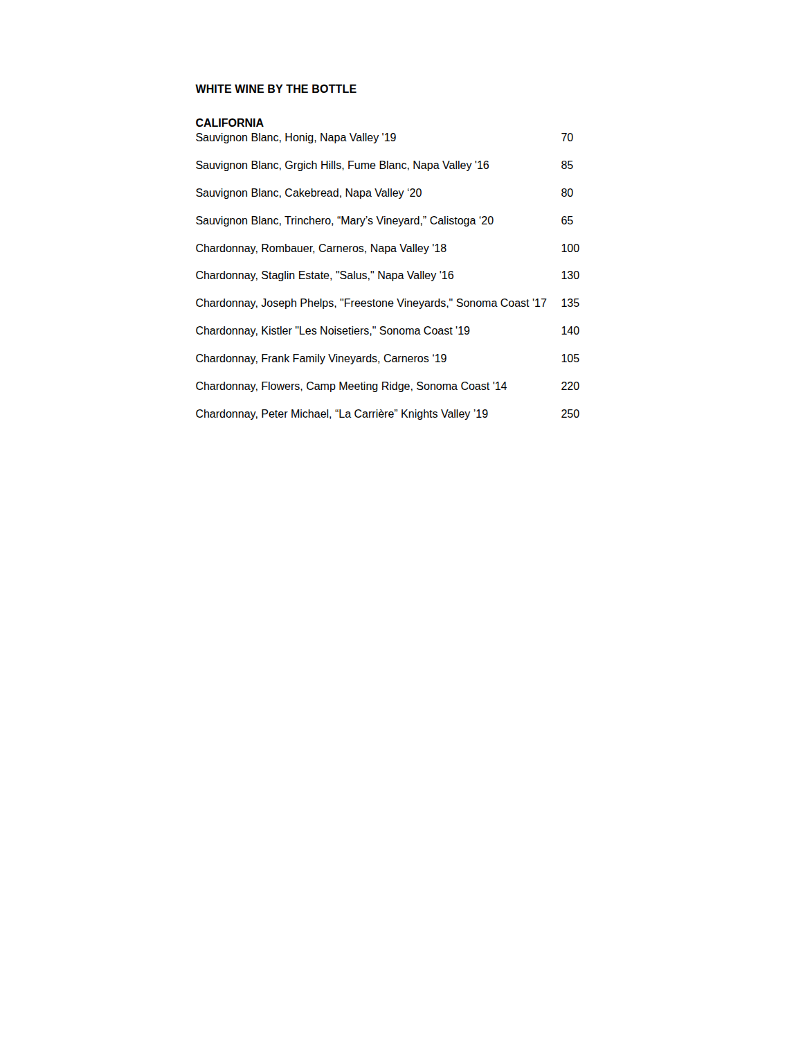WHITE WINE BY THE BOTTLE
CALIFORNIA
Sauvignon Blanc, Honig, Napa Valley '1970
Sauvignon Blanc, Grgich Hills, Fume Blanc, Napa Valley '1685
Sauvignon Blanc, Cakebread, Napa Valley ‘2080
Sauvignon Blanc, Trinchero, “Mary’s Vineyard,” Calistoga ‘2065
Chardonnay, Rombauer, Carneros, Napa Valley '18100
Chardonnay, Staglin Estate, "Salus," Napa Valley '16130
Chardonnay, Joseph Phelps, "Freestone Vineyards," Sonoma Coast '17135
Chardonnay, Kistler "Les Noisetiers," Sonoma Coast '19140
Chardonnay, Frank Family Vineyards, Carneros ‘19105
Chardonnay, Flowers, Camp Meeting Ridge, Sonoma Coast '14220
Chardonnay, Peter Michael, “La Carrière” Knights Valley ’19250